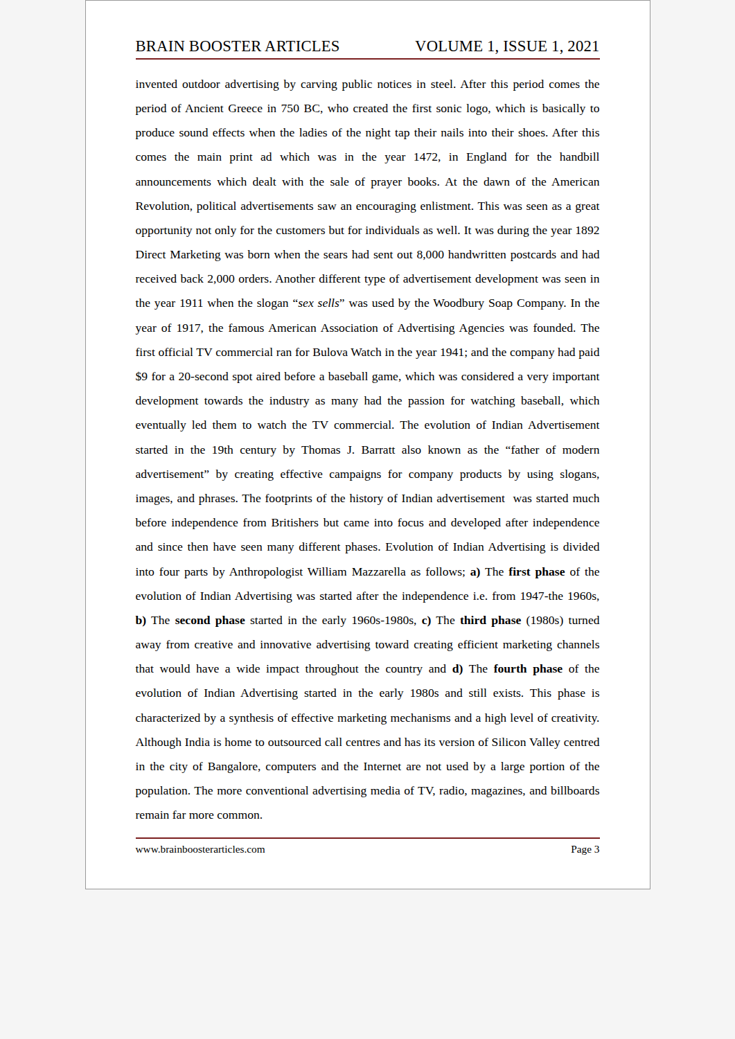BRAIN BOOSTER ARTICLES
VOLUME 1, ISSUE 1, 2021
invented outdoor advertising by carving public notices in steel. After this period comes the period of Ancient Greece in 750 BC, who created the first sonic logo, which is basically to produce sound effects when the ladies of the night tap their nails into their shoes. After this comes the main print ad which was in the year 1472, in England for the handbill announcements which dealt with the sale of prayer books. At the dawn of the American Revolution, political advertisements saw an encouraging enlistment. This was seen as a great opportunity not only for the customers but for individuals as well. It was during the year 1892 Direct Marketing was born when the sears had sent out 8,000 handwritten postcards and had received back 2,000 orders. Another different type of advertisement development was seen in the year 1911 when the slogan “sex sells” was used by the Woodbury Soap Company. In the year of 1917, the famous American Association of Advertising Agencies was founded. The first official TV commercial ran for Bulova Watch in the year 1941; and the company had paid $9 for a 20-second spot aired before a baseball game, which was considered a very important development towards the industry as many had the passion for watching baseball, which eventually led them to watch the TV commercial. The evolution of Indian Advertisement started in the 19th century by Thomas J. Barratt also known as the “father of modern advertisement” by creating effective campaigns for company products by using slogans, images, and phrases. The footprints of the history of Indian advertisement was started much before independence from Britishers but came into focus and developed after independence and since then have seen many different phases. Evolution of Indian Advertising is divided into four parts by Anthropologist William Mazzarella as follows; a) The first phase of the evolution of Indian Advertising was started after the independence i.e. from 1947-the 1960s, b) The second phase started in the early 1960s-1980s, c) The third phase (1980s) turned away from creative and innovative advertising toward creating efficient marketing channels that would have a wide impact throughout the country and d) The fourth phase of the evolution of Indian Advertising started in the early 1980s and still exists. This phase is characterized by a synthesis of effective marketing mechanisms and a high level of creativity. Although India is home to outsourced call centres and has its version of Silicon Valley centred in the city of Bangalore, computers and the Internet are not used by a large portion of the population. The more conventional advertising media of TV, radio, magazines, and billboards remain far more common.
www.brainboosterarticles.com
Page 3